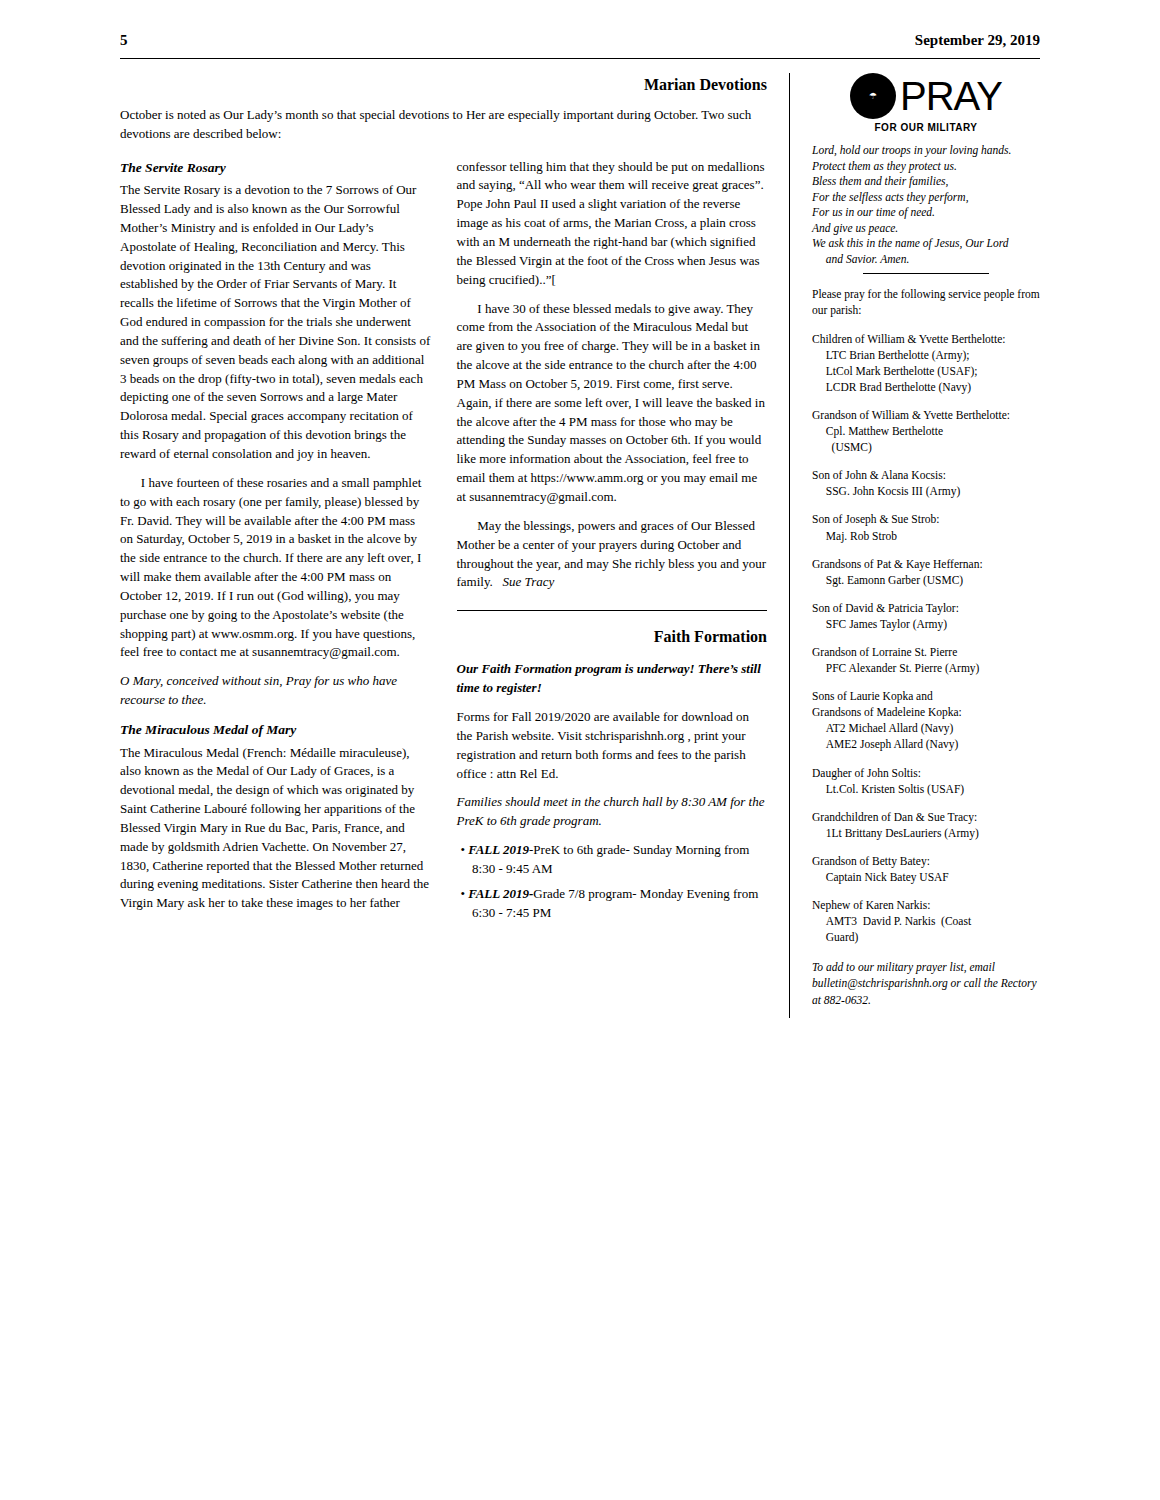5 September 29, 2019
Marian Devotions
October is noted as Our Lady’s month so that special devotions to Her are especially important during October. Two such devotions are described below:
The Servite Rosary
The Servite Rosary is a devotion to the 7 Sorrows of Our Blessed Lady and is also known as the Our Sorrowful Mother’s Ministry and is enfolded in Our Lady’s Apostolate of Healing, Reconciliation and Mercy. This devotion originated in the 13th Century and was established by the Order of Friar Servants of Mary. It recalls the lifetime of Sorrows that the Virgin Mother of God endured in compassion for the trials she underwent and the suffering and death of her Divine Son. It consists of seven groups of seven beads each along with an additional 3 beads on the drop (fifty-two in total), seven medals each depicting one of the seven Sorrows and a large Mater Dolorosa medal. Special graces accompany recitation of this Rosary and propagation of this devotion brings the reward of eternal consolation and joy in heaven.
I have fourteen of these rosaries and a small pamphlet to go with each rosary (one per family, please) blessed by Fr. David. They will be available after the 4:00 PM mass on Saturday, October 5, 2019 in a basket in the alcove by the side entrance to the church. If there are any left over, I will make them available after the 4:00 PM mass on October 12, 2019. If I run out (God willing), you may purchase one by going to the Apostolate’s website (the shopping part) at www.osmm.org. If you have questions, feel free to contact me at susannemtracy@gmail.com.
O Mary, conceived without sin, Pray for us who have recourse to thee.
The Miraculous Medal of Mary
The Miraculous Medal (French: Médaille miraculeuse), also known as the Medal of Our Lady of Graces, is a devotional medal, the design of which was originated by Saint Catherine Labouré following her apparitions of the Blessed Virgin Mary in Rue du Bac, Paris, France, and made by goldsmith Adrien Vachette. On November 27, 1830, Catherine reported that the Blessed Mother returned during evening meditations. Sister Catherine then heard the Virgin Mary ask her to take these images to her father confessor telling him that they should be put on medallions and saying, “All who wear them will receive great graces”. Pope John Paul II used a slight variation of the reverse image as his coat of arms, the Marian Cross, a plain cross with an M underneath the right-hand bar (which signified the Blessed Virgin at the foot of the Cross when Jesus was being crucified)..”[
I have 30 of these blessed medals to give away. They come from the Association of the Miraculous Medal but are given to you free of charge. They will be in a basket in the alcove at the side entrance to the church after the 4:00 PM Mass on October 5, 2019. First come, first serve. Again, if there are some left over, I will leave the basked in the alcove after the 4 PM mass for those who may be attending the Sunday masses on October 6th. If you would like more information about the Association, feel free to email them at https://www.amm.org or you may email me at susannemtracy@gmail.com.
May the blessings, powers and graces of Our Blessed Mother be a center of your prayers during October and throughout the year, and may She richly bless you and your family. Sue Tracy
Faith Formation
Our Faith Formation program is underway! There’s still time to register!
Forms for Fall 2019/2020 are available for download on the Parish website. Visit stchrisparishnh.org , print your registration and return both forms and fees to the parish office : attn Rel Ed.
Families should meet in the church hall by 8:30 AM for the PreK to 6th grade program.
FALL 2019-PreK to 6th grade- Sunday Morning from 8:30 - 9:45 AM
FALL 2019-Grade 7/8 program- Monday Evening from 6:30 - 7:45 PM
☂PRAY
FOR OUR MILITARY
Lord, hold our troops in your loving hands.
Protect them as they protect us.
Bless them and their families,
For the selfless acts they perform,
For us in our time of need.
And give us peace.
We ask this in the name of Jesus, Our Lord
and Savior. Amen.
Please pray for the following service people from our parish:
Children of William & Yvette Berthelotte: LTC Brian Berthelotte (Army); LtCol Mark Berthelotte (USAF); LCDR Brad Berthelotte (Navy)
Grandson of William & Yvette Berthelotte: Cpl. Matthew Berthelotte (USMC)
Son of John & Alana Kocsis: SSG. John Kocsis III (Army)
Son of Joseph & Sue Strob: Maj. Rob Strob
Grandsons of Pat & Kaye Heffernan: Sgt. Eamonn Garber (USMC)
Son of David & Patricia Taylor: SFC James Taylor (Army)
Grandson of Lorraine St. Pierre PFC Alexander St. Pierre (Army)
Sons of Laurie Kopka and
Grandsons of Madeleine Kopka: AT2 Michael Allard (Navy) AME2 Joseph Allard (Navy)
Daugher of John Soltis: Lt.Col. Kristen Soltis (USAF)
Grandchildren of Dan & Sue Tracy: 1Lt Brittany DesLauriers (Army)
Grandson of Betty Batey: Captain Nick Batey USAF
Nephew of Karen Narkis: AMT3 David P. Narkis (Coast Guard)
To add to our military prayer list, email bulletin@stchrisparishnh.org or call the Rectory at 882-0632.